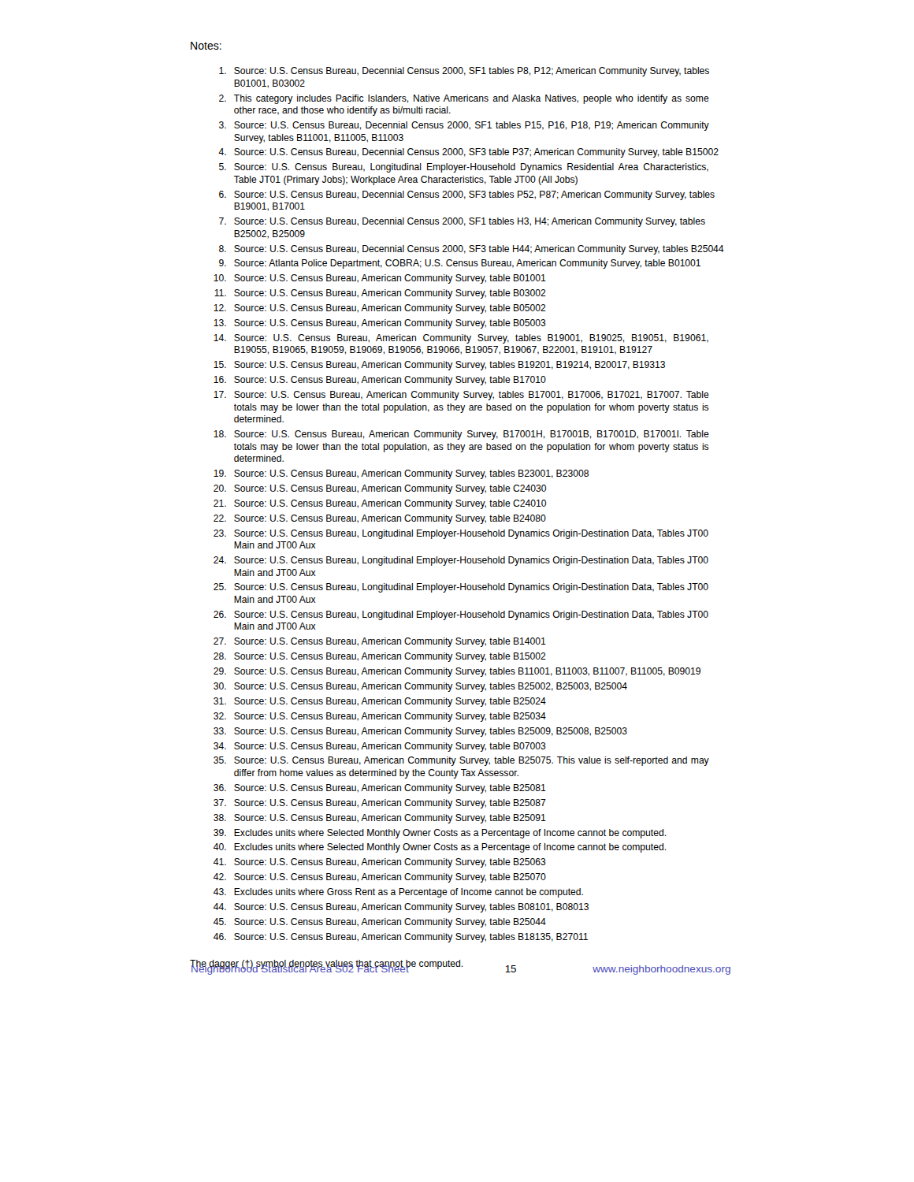Notes:
Source: U.S. Census Bureau, Decennial Census 2000, SF1 tables P8, P12; American Community Survey, tables B01001, B03002
This category includes Pacific Islanders, Native Americans and Alaska Natives, people who identify as some other race, and those who identify as bi/multi racial.
Source: U.S. Census Bureau, Decennial Census 2000, SF1 tables P15, P16, P18, P19; American Community Survey, tables B11001, B11005, B11003
Source: U.S. Census Bureau, Decennial Census 2000, SF3 table P37; American Community Survey, table B15002
Source: U.S. Census Bureau, Longitudinal Employer-Household Dynamics Residential Area Characteristics, Table JT01 (Primary Jobs); Workplace Area Characteristics, Table JT00 (All Jobs)
Source: U.S. Census Bureau, Decennial Census 2000, SF3 tables P52, P87; American Community Survey, tables B19001, B17001
Source: U.S. Census Bureau, Decennial Census 2000, SF1 tables H3, H4; American Community Survey, tables B25002, B25009
Source: U.S. Census Bureau, Decennial Census 2000, SF3 table H44; American Community Survey, tables B25044
Source: Atlanta Police Department, COBRA; U.S. Census Bureau, American Community Survey, table B01001
Source: U.S. Census Bureau, American Community Survey, table B01001
Source: U.S. Census Bureau, American Community Survey, table B03002
Source: U.S. Census Bureau, American Community Survey, table B05002
Source: U.S. Census Bureau, American Community Survey, table B05003
Source: U.S. Census Bureau, American Community Survey, tables B19001, B19025, B19051, B19061, B19055, B19065, B19059, B19069, B19056, B19066, B19057, B19067, B22001, B19101, B19127
Source: U.S. Census Bureau, American Community Survey, tables B19201, B19214, B20017, B19313
Source: U.S. Census Bureau, American Community Survey, table B17010
Source: U.S. Census Bureau, American Community Survey, tables B17001, B17006, B17021, B17007. Table totals may be lower than the total population, as they are based on the population for whom poverty status is determined.
Source: U.S. Census Bureau, American Community Survey, B17001H, B17001B, B17001D, B17001I. Table totals may be lower than the total population, as they are based on the population for whom poverty status is determined.
Source: U.S. Census Bureau, American Community Survey, tables B23001, B23008
Source: U.S. Census Bureau, American Community Survey, table C24030
Source: U.S. Census Bureau, American Community Survey, table C24010
Source: U.S. Census Bureau, American Community Survey, table B24080
Source: U.S. Census Bureau, Longitudinal Employer-Household Dynamics Origin-Destination Data, Tables JT00 Main and JT00 Aux
Source: U.S. Census Bureau, Longitudinal Employer-Household Dynamics Origin-Destination Data, Tables JT00 Main and JT00 Aux
Source: U.S. Census Bureau, Longitudinal Employer-Household Dynamics Origin-Destination Data, Tables JT00 Main and JT00 Aux
Source: U.S. Census Bureau, Longitudinal Employer-Household Dynamics Origin-Destination Data, Tables JT00 Main and JT00 Aux
Source: U.S. Census Bureau, American Community Survey, table B14001
Source: U.S. Census Bureau, American Community Survey, table B15002
Source: U.S. Census Bureau, American Community Survey, tables B11001, B11003, B11007, B11005, B09019
Source: U.S. Census Bureau, American Community Survey, tables B25002, B25003, B25004
Source: U.S. Census Bureau, American Community Survey, table B25024
Source: U.S. Census Bureau, American Community Survey, table B25034
Source: U.S. Census Bureau, American Community Survey, tables B25009, B25008, B25003
Source: U.S. Census Bureau, American Community Survey, table B07003
Source: U.S. Census Bureau, American Community Survey, table B25075. This value is self-reported and may differ from home values as determined by the County Tax Assessor.
Source: U.S. Census Bureau, American Community Survey, table B25081
Source: U.S. Census Bureau, American Community Survey, table B25087
Source: U.S. Census Bureau, American Community Survey, table B25091
Excludes units where Selected Monthly Owner Costs as a Percentage of Income cannot be computed.
Excludes units where Selected Monthly Owner Costs as a Percentage of Income cannot be computed.
Source: U.S. Census Bureau, American Community Survey, table B25063
Source: U.S. Census Bureau, American Community Survey, table B25070
Excludes units where Gross Rent as a Percentage of Income cannot be computed.
Source: U.S. Census Bureau, American Community Survey, tables B08101, B08013
Source: U.S. Census Bureau, American Community Survey, table B25044
Source: U.S. Census Bureau, American Community Survey, tables B18135, B27011
The dagger (†) symbol denotes values that cannot be computed.
| Neighborhood Statistical Area S02 Fact Sheet | 15 | www.neighborhoodnexus.org |